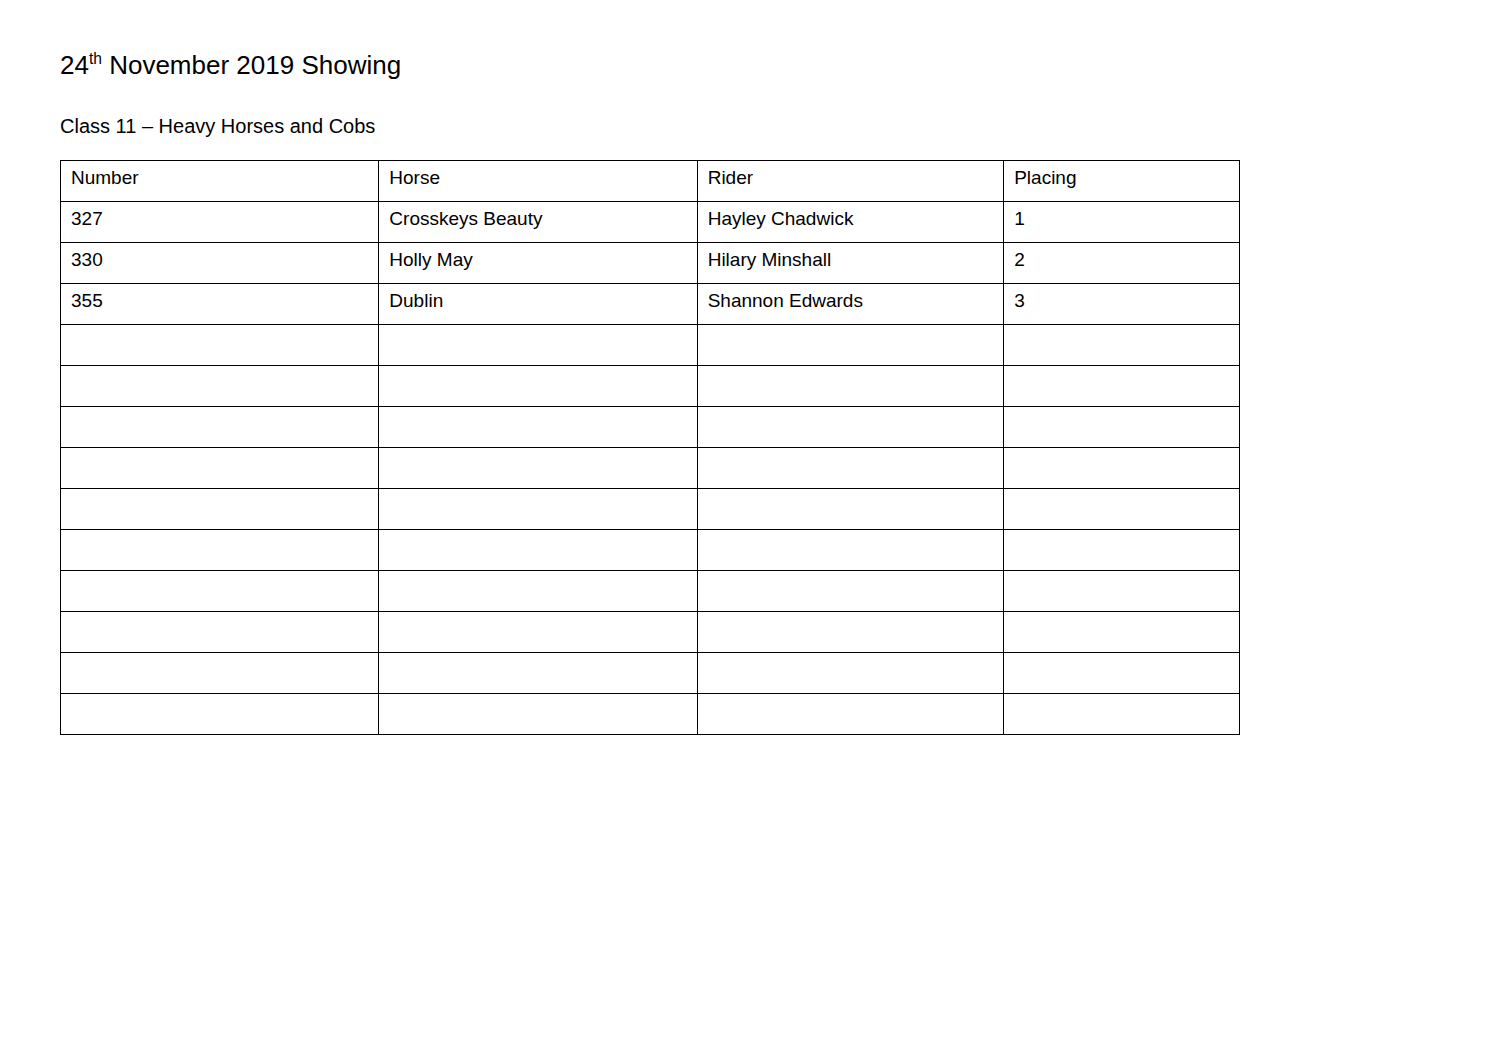24th November 2019 Showing
Class 11 – Heavy Horses and Cobs
| Number | Horse | Rider | Placing |
| --- | --- | --- | --- |
| 327 | Crosskeys Beauty | Hayley Chadwick | 1 |
| 330 | Holly May | Hilary Minshall | 2 |
| 355 | Dublin | Shannon Edwards | 3 |